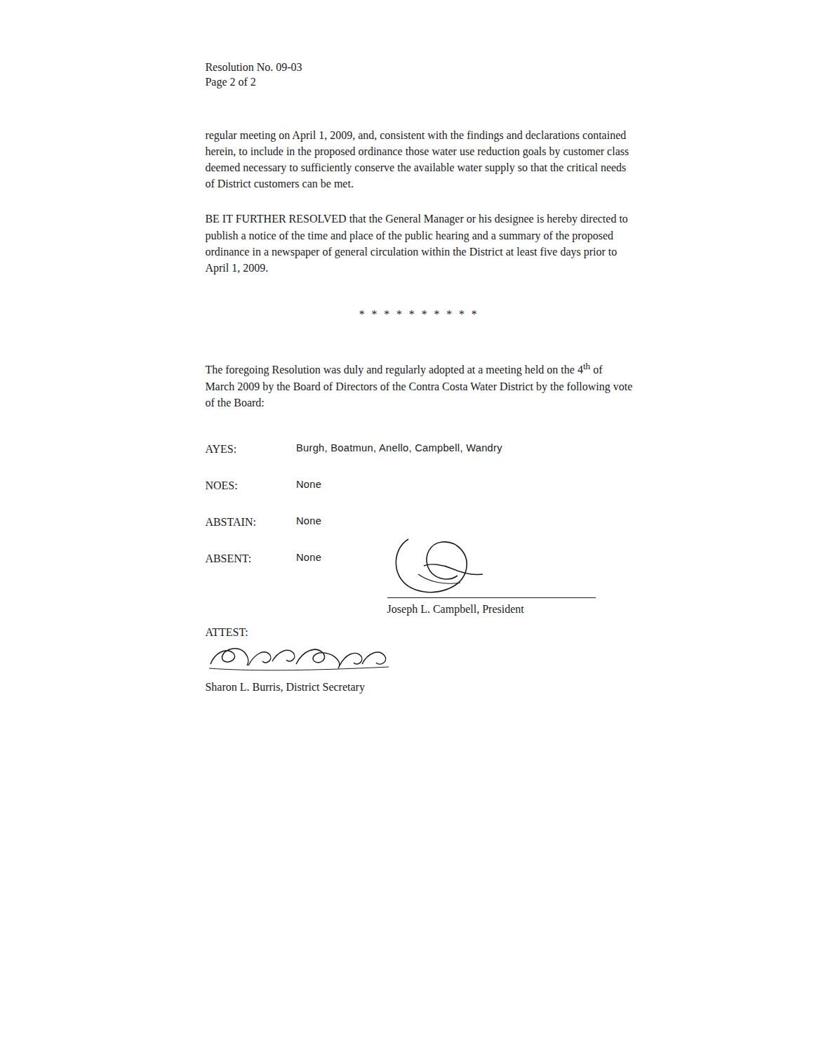Resolution No. 09-03
Page 2 of 2
regular meeting on April 1, 2009, and, consistent with the findings and declarations contained herein, to include in the proposed ordinance those water use reduction goals by customer class deemed necessary to sufficiently conserve the available water supply so that the critical needs of District customers can be met.
BE IT FURTHER RESOLVED that the General Manager or his designee is hereby directed to publish a notice of the time and place of the public hearing and a summary of the proposed ordinance in a newspaper of general circulation within the District at least five days prior to April 1, 2009.
* * * * * * * * * *
The foregoing Resolution was duly and regularly adopted at a meeting held on the 4th of March 2009 by the Board of Directors of the Contra Costa Water District by the following vote of the Board:
| AYES: | Burgh, Boatmun, Anello, Campbell, Wandry |
| NOES: | None |
| ABSTAIN: | None |
| ABSENT: | None |
Joseph L. Campbell, President
ATTEST:
Sharon L. Burris, District Secretary